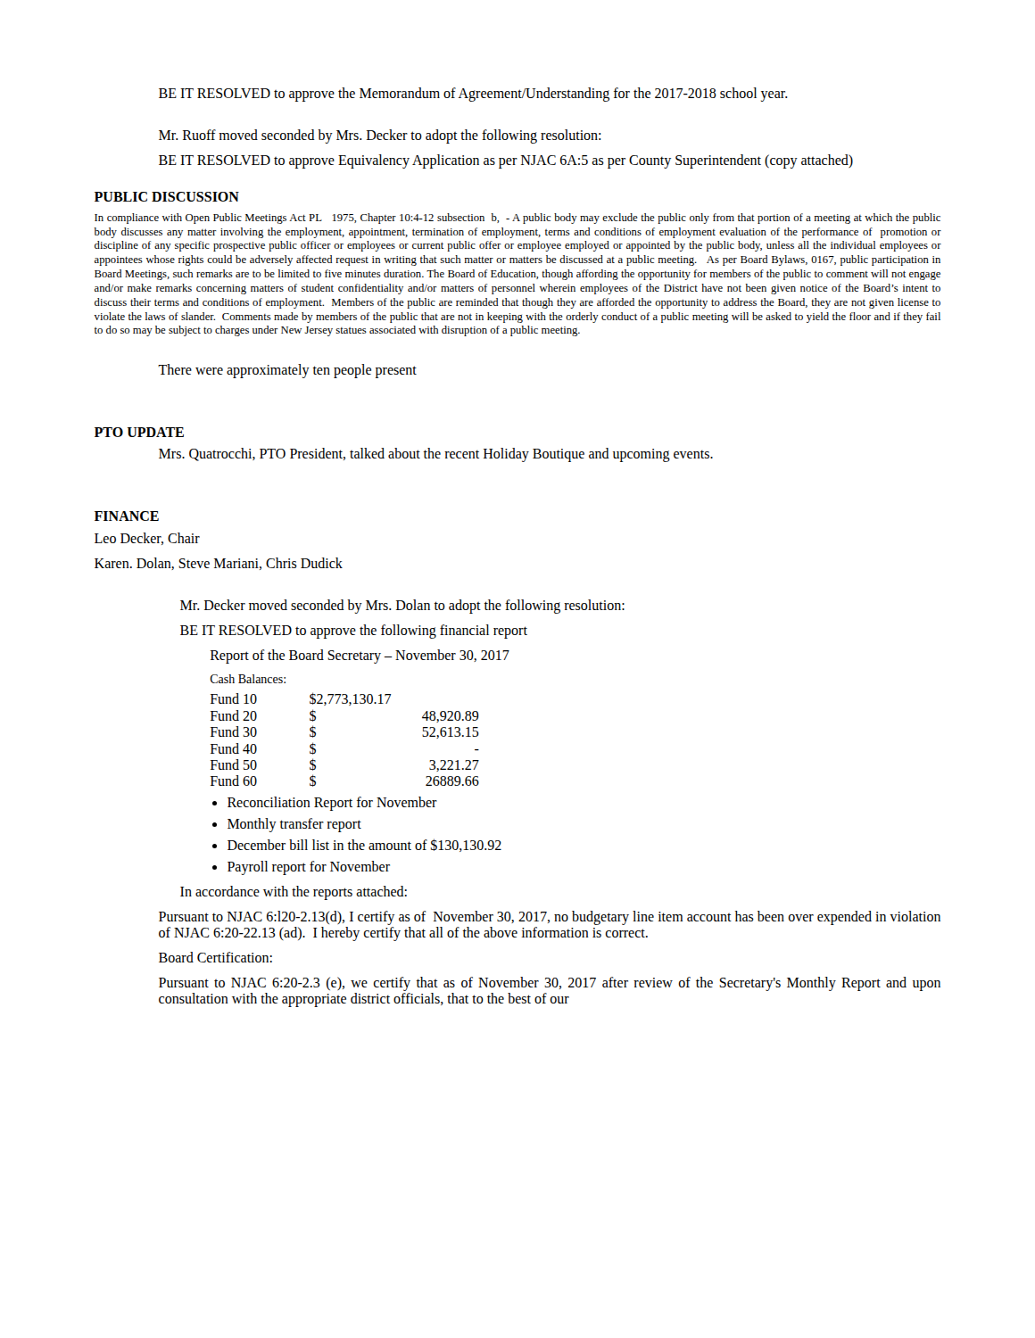BE IT RESOLVED to approve the Memorandum of Agreement/Understanding for the 2017-2018 school year.
Mr. Ruoff moved seconded by Mrs. Decker to adopt the following resolution:
BE IT RESOLVED to approve Equivalency Application as per NJAC 6A:5 as per County Superintendent (copy attached)
PUBLIC DISCUSSION
In compliance with Open Public Meetings Act PL 1975, Chapter 10:4-12 subsection b, - A public body may exclude the public only from that portion of a meeting at which the public body discusses any matter involving the employment, appointment, termination of employment, terms and conditions of employment evaluation of the performance of promotion or discipline of any specific prospective public officer or employees or current public offer or employee employed or appointed by the public body, unless all the individual employees or appointees whose rights could be adversely affected request in writing that such matter or matters be discussed at a public meeting. As per Board Bylaws, 0167, public participation in Board Meetings, such remarks are to be limited to five minutes duration. The Board of Education, though affording the opportunity for members of the public to comment will not engage and/or make remarks concerning matters of student confidentiality and/or matters of personnel wherein employees of the District have not been given notice of the Board’s intent to discuss their terms and conditions of employment. Members of the public are reminded that though they are afforded the opportunity to address the Board, they are not given license to violate the laws of slander. Comments made by members of the public that are not in keeping with the orderly conduct of a public meeting will be asked to yield the floor and if they fail to do so may be subject to charges under New Jersey statues associated with disruption of a public meeting.
There were approximately ten people present
PTO UPDATE
Mrs. Quatrocchi, PTO President, talked about the recent Holiday Boutique and upcoming events.
FINANCE
Leo Decker, Chair
Karen. Dolan, Steve Mariani, Chris Dudick
Mr. Decker moved seconded by Mrs. Dolan to adopt the following resolution:
BE IT RESOLVED to approve the following financial report
Report of the Board Secretary – November 30, 2017
Cash Balances:
| Fund 10 | $2,773,130.17 |
| Fund 20 | $ | 48,920.89 |
| Fund 30 | $ | 52,613.15 |
| Fund 40 | $ | - |
| Fund 50 | $ | 3,221.27 |
| Fund 60 | $ | 26889.66 |
Reconciliation Report for November
Monthly transfer report
December bill list in the amount of $130,130.92
Payroll report for November
In accordance with the reports attached:
Pursuant to NJAC 6:l20-2.13(d), I certify as of November 30, 2017, no budgetary line item account has been over expended in violation of NJAC 6:20-22.13 (ad). I hereby certify that all of the above information is correct.
Board Certification:
Pursuant to NJAC 6:20-2.3 (e), we certify that as of November 30, 2017 after review of the Secretary's Monthly Report and upon consultation with the appropriate district officials, that to the best of our